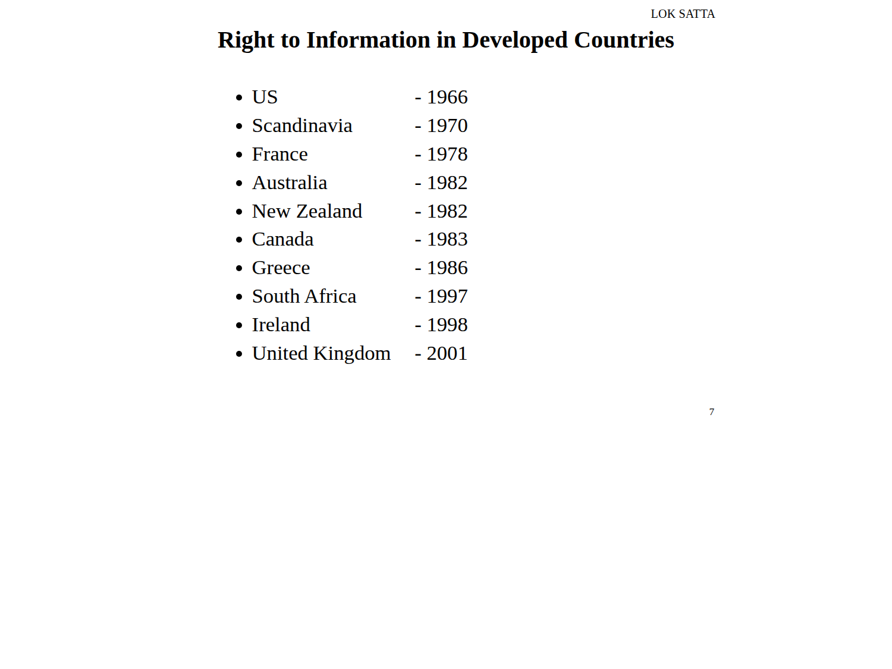LOK SATTA
Right to Information in Developed Countries
US- 1966
Scandinavia- 1970
France- 1978
Australia- 1982
New Zealand- 1982
Canada- 1983
Greece- 1986
South Africa- 1997
Ireland- 1998
United Kingdom- 2001
7